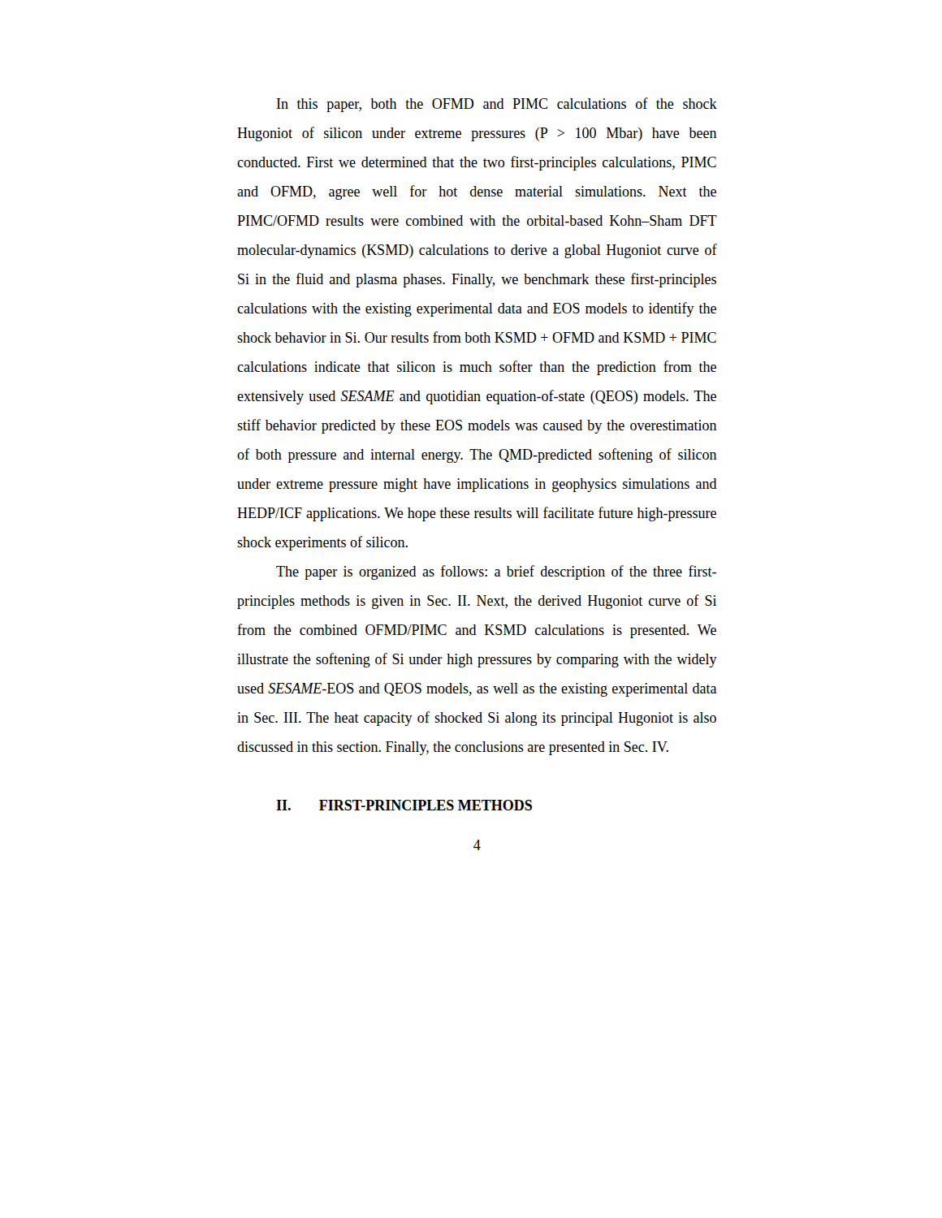In this paper, both the OFMD and PIMC calculations of the shock Hugoniot of silicon under extreme pressures (P > 100 Mbar) have been conducted. First we determined that the two first-principles calculations, PIMC and OFMD, agree well for hot dense material simulations. Next the PIMC/OFMD results were combined with the orbital-based Kohn–Sham DFT molecular-dynamics (KSMD) calculations to derive a global Hugoniot curve of Si in the fluid and plasma phases. Finally, we benchmark these first-principles calculations with the existing experimental data and EOS models to identify the shock behavior in Si. Our results from both KSMD + OFMD and KSMD + PIMC calculations indicate that silicon is much softer than the prediction from the extensively used SESAME and quotidian equation-of-state (QEOS) models. The stiff behavior predicted by these EOS models was caused by the overestimation of both pressure and internal energy. The QMD-predicted softening of silicon under extreme pressure might have implications in geophysics simulations and HEDP/ICF applications. We hope these results will facilitate future high-pressure shock experiments of silicon.
The paper is organized as follows: a brief description of the three first-principles methods is given in Sec. II. Next, the derived Hugoniot curve of Si from the combined OFMD/PIMC and KSMD calculations is presented. We illustrate the softening of Si under high pressures by comparing with the widely used SESAME-EOS and QEOS models, as well as the existing experimental data in Sec. III. The heat capacity of shocked Si along its principal Hugoniot is also discussed in this section. Finally, the conclusions are presented in Sec. IV.
II. FIRST-PRINCIPLES METHODS
4